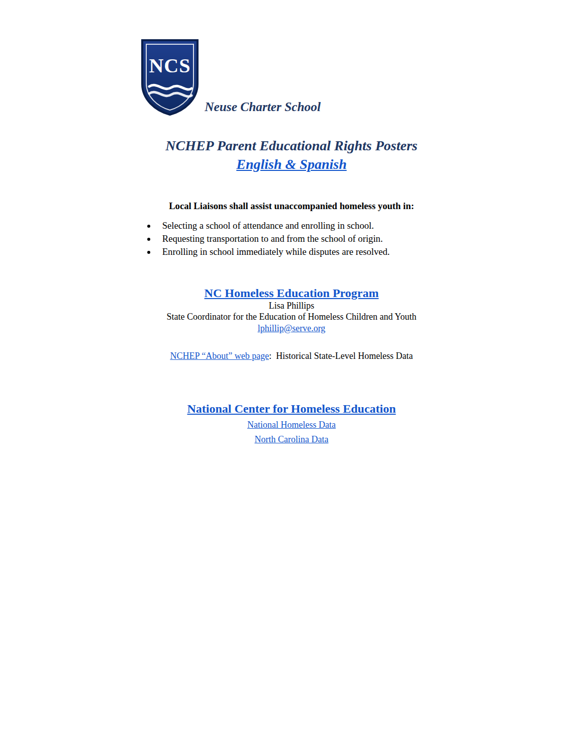NCS
Neuse Charter School
NCHEP Parent Educational Rights Posters English & Spanish
Local Liaisons shall assist unaccompanied homeless youth in:
Selecting a school of attendance and enrolling in school.
Requesting transportation to and from the school of origin.
Enrolling in school immediately while disputes are resolved.
NC Homeless Education Program
Lisa Phillips
State Coordinator for the Education of Homeless Children and Youth
lphillip@serve.org
NCHEP “About” web page: Historical State-Level Homeless Data
National Center for Homeless Education
National Homeless Data
North Carolina Data